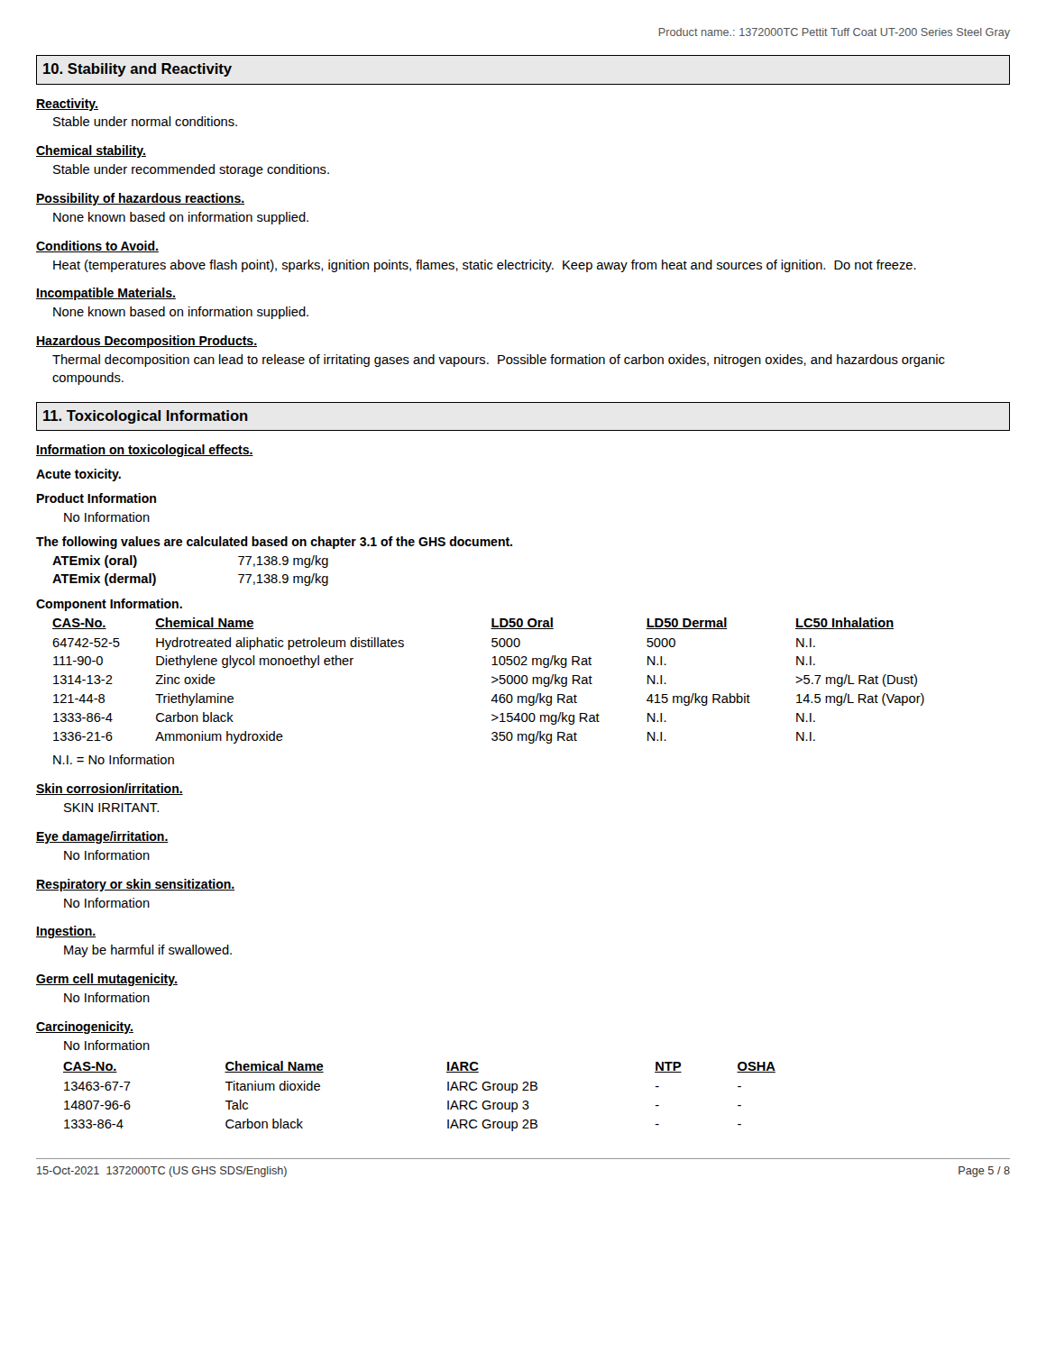Product name.: 1372000TC Pettit Tuff Coat UT-200 Series Steel Gray
10. Stability and Reactivity
Reactivity.
Stable under normal conditions.
Chemical stability.
Stable under recommended storage conditions.
Possibility of hazardous reactions.
None known based on information supplied.
Conditions to Avoid.
Heat (temperatures above flash point), sparks, ignition points, flames, static electricity. Keep away from heat and sources of ignition. Do not freeze.
Incompatible Materials.
None known based on information supplied.
Hazardous Decomposition Products.
Thermal decomposition can lead to release of irritating gases and vapours. Possible formation of carbon oxides, nitrogen oxides, and hazardous organic compounds.
11. Toxicological Information
Information on toxicological effects.
Acute toxicity.
Product Information
No Information
The following values are calculated based on chapter 3.1 of the GHS document.
| ATEmix (oral) | 77,138.9 mg/kg |
| ATEmix (dermal) | 77,138.9 mg/kg |
Component Information.
| CAS-No. | Chemical Name | LD50 Oral | LD50 Dermal | LC50 Inhalation |
| --- | --- | --- | --- | --- |
| 64742-52-5 | Hydrotreated aliphatic petroleum distillates | 5000 | 5000 | N.I. |
| 111-90-0 | Diethylene glycol monoethyl ether | 10502 mg/kg Rat | N.I. | N.I. |
| 1314-13-2 | Zinc oxide | >5000 mg/kg Rat | N.I. | >5.7 mg/L Rat (Dust) |
| 121-44-8 | Triethylamine | 460 mg/kg Rat | 415 mg/kg Rabbit | 14.5 mg/L Rat (Vapor) |
| 1333-86-4 | Carbon black | >15400 mg/kg Rat | N.I. | N.I. |
| 1336-21-6 | Ammonium hydroxide | 350 mg/kg Rat | N.I. | N.I. |
N.I. = No Information
Skin corrosion/irritation.
SKIN IRRITANT.
Eye damage/irritation.
No Information
Respiratory or skin sensitization.
No Information
Ingestion.
May be harmful if swallowed.
Germ cell mutagenicity.
No Information
Carcinogenicity.
No Information
| CAS-No. | Chemical Name | IARC | NTP | OSHA |
| --- | --- | --- | --- | --- |
| 13463-67-7 | Titanium dioxide | IARC Group 2B | - | - |
| 14807-96-6 | Talc | IARC Group 3 | - | - |
| 1333-86-4 | Carbon black | IARC Group 2B | - | - |
15-Oct-2021 1372000TC (US GHS SDS/English)
Page 5 / 8